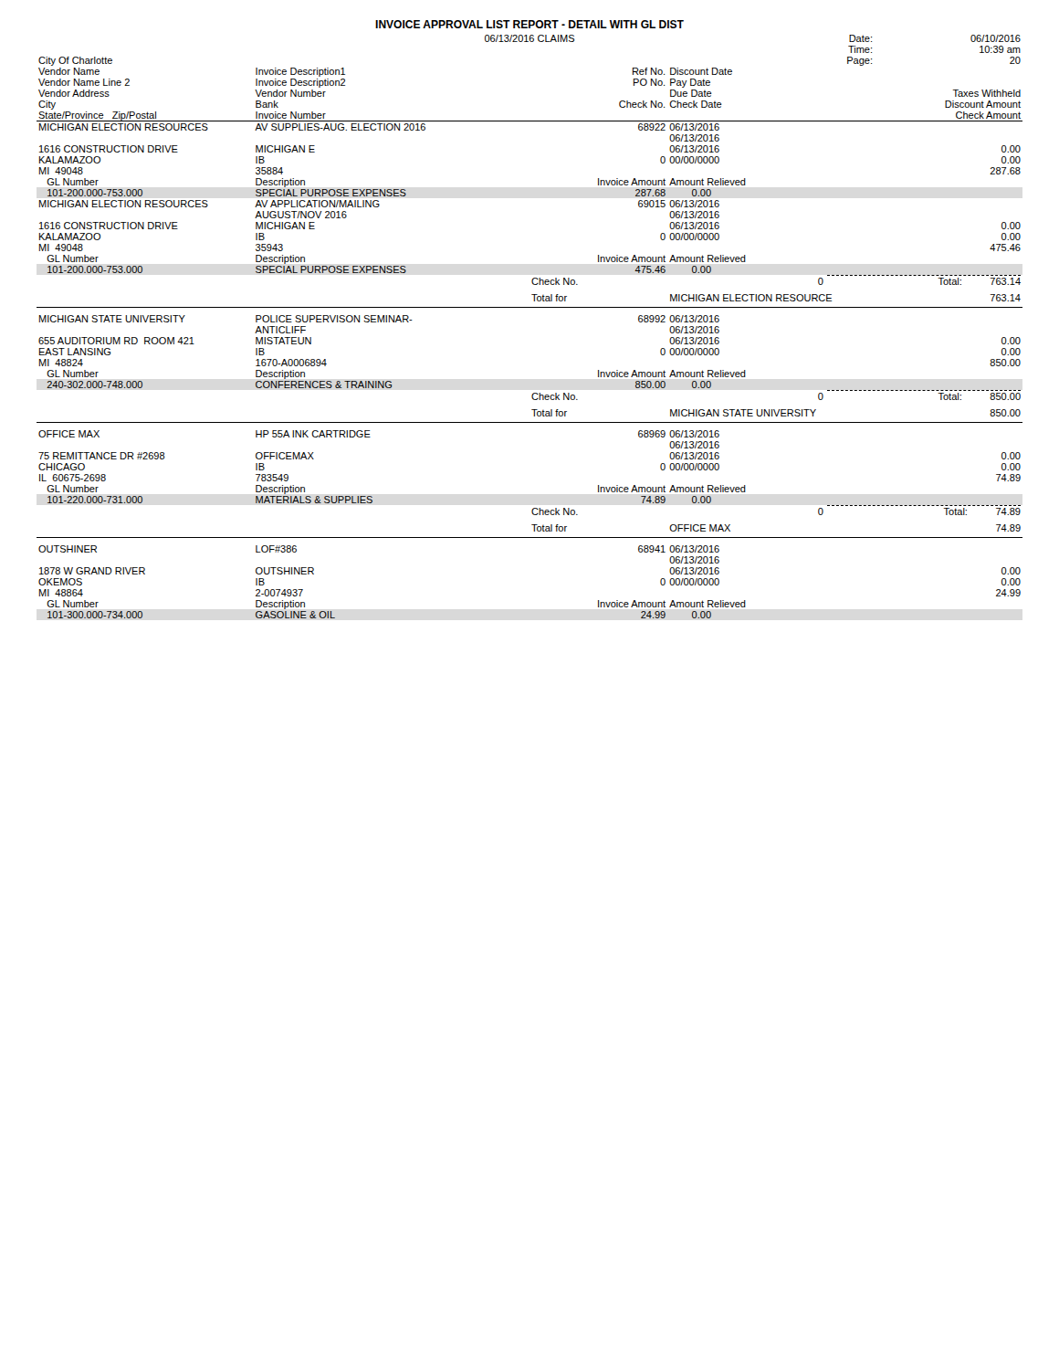INVOICE APPROVAL LIST REPORT - DETAIL WITH GL DIST
| | 06/13/2016 CLAIMS | Date: | 06/10/2016 |
| | | Time: | 10:39 am |
| City Of Charlotte | | Page: | 20 |
| Vendor Name | Invoice Description1 | Ref No. | Discount Date | |
| Vendor Name Line 2 | Invoice Description2 | PO No. | Pay Date | |
| Vendor Address | Vendor Number | | Due Date | Taxes Withheld |
| City | Bank | Check No. | Check Date | Discount Amount |
| State/Province Zip/Postal | Invoice Number | | | Check Amount |
| MICHIGAN ELECTION RESOURCES | AV SUPPLIES-AUG. ELECTION 2016 | 68922 | 06/13/2016 | |
| | | | 06/13/2016 | |
| 1616 CONSTRUCTION DRIVE | MICHIGAN E | | 06/13/2016 | 0.00 |
| KALAMAZOO | IB | 0 | 00/00/0000 | 0.00 |
| MI 49048 | 35884 | | | 287.68 |
| GL Number | Description | Invoice Amount | Amount Relieved | |
| 101-200.000-753.000 | SPECIAL PURPOSE EXPENSES | 287.68 | 0.00 | |
| MICHIGAN ELECTION RESOURCES | AV APPLICATION/MAILING | 69015 | 06/13/2016 | |
| | AUGUST/NOV 2016 | | 06/13/2016 | |
| 1616 CONSTRUCTION DRIVE | MICHIGAN E | | 06/13/2016 | 0.00 |
| KALAMAZOO | IB | 0 | 00/00/0000 | 0.00 |
| MI 49048 | 35943 | | | 475.46 |
| GL Number | Description | Invoice Amount | Amount Relieved | |
| 101-200.000-753.000 | SPECIAL PURPOSE EXPENSES | 475.46 | 0.00 | |
| | | Check No. | 0 | Total: 763.14 |
| | | Total for | MICHIGAN ELECTION RESOURCE 763.14 |
| MICHIGAN STATE UNIVERSITY | POLICE SUPERVISON SEMINAR- | 68992 | 06/13/2016 | |
| | ANTICLIFF | | 06/13/2016 | |
| 655 AUDITORIUM RD ROOM 421 | MISTATEUN | | 06/13/2016 | 0.00 |
| EAST LANSING | IB | 0 | 00/00/0000 | 0.00 |
| MI 48824 | 1670-A0006894 | | | 850.00 |
| GL Number | Description | Invoice Amount | Amount Relieved | |
| 240-302.000-748.000 | CONFERENCES & TRAINING | 850.00 | 0.00 | |
| | | Check No. | 0 | Total: 850.00 |
| | | Total for | MICHIGAN STATE UNIVERSITY 850.00 |
| OFFICE MAX | HP 55A INK CARTRIDGE | 68969 | 06/13/2016 | |
| | | | 06/13/2016 | |
| 75 REMITTANCE DR #2698 | OFFICEMAX | | 06/13/2016 | 0.00 |
| CHICAGO | IB | 0 | 00/00/0000 | 0.00 |
| IL 60675-2698 | 783549 | | | 74.89 |
| GL Number | Description | Invoice Amount | Amount Relieved | |
| 101-220.000-731.000 | MATERIALS & SUPPLIES | 74.89 | 0.00 | |
| | | Check No. | 0 | Total: 74.89 |
| | | Total for | OFFICE MAX 74.89 |
| OUTSHINER | LOF#386 | 68941 | 06/13/2016 | |
| | | | 06/13/2016 | |
| 1878 W GRAND RIVER | OUTSHINER | | 06/13/2016 | 0.00 |
| OKEMOS | IB | 0 | 00/00/0000 | 0.00 |
| MI 48864 | 2-0074937 | | | 24.99 |
| GL Number | Description | Invoice Amount | Amount Relieved | |
| 101-300.000-734.000 | GASOLINE & OIL | 24.99 | 0.00 | |